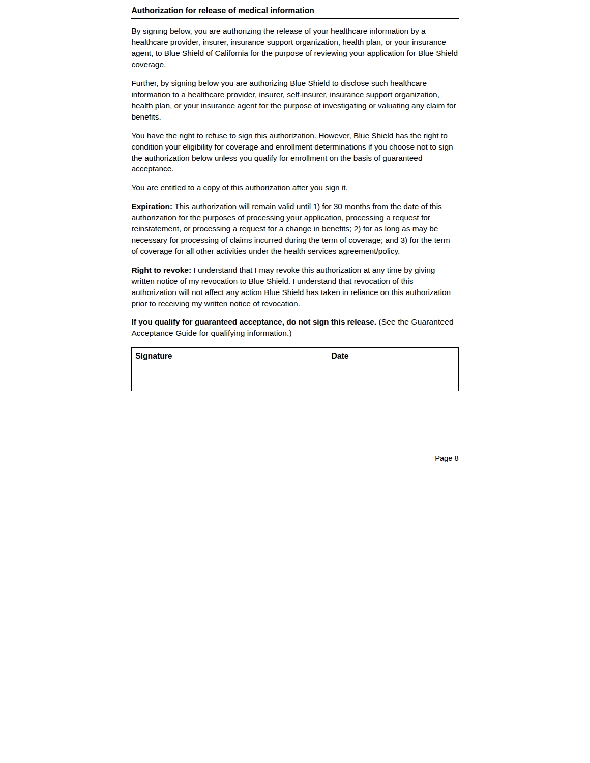Authorization for release of medical information
By signing below, you are authorizing the release of your healthcare information by a healthcare provider, insurer, insurance support organization, health plan, or your insurance agent, to Blue Shield of California for the purpose of reviewing your application for Blue Shield coverage.
Further, by signing below you are authorizing Blue Shield to disclose such healthcare information to a healthcare provider, insurer, self-insurer, insurance support organization, health plan, or your insurance agent for the purpose of investigating or valuating any claim for benefits.
You have the right to refuse to sign this authorization. However, Blue Shield has the right to condition your eligibility for coverage and enrollment determinations if you choose not to sign the authorization below unless you qualify for enrollment on the basis of guaranteed acceptance.
You are entitled to a copy of this authorization after you sign it.
Expiration: This authorization will remain valid until 1) for 30 months from the date of this authorization for the purposes of processing your application, processing a request for reinstatement, or processing a request for a change in benefits; 2) for as long as may be necessary for processing of claims incurred during the term of coverage; and 3) for the term of coverage for all other activities under the health services agreement/policy.
Right to revoke: I understand that I may revoke this authorization at any time by giving written notice of my revocation to Blue Shield. I understand that revocation of this authorization will not affect any action Blue Shield has taken in reliance on this authorization prior to receiving my written notice of revocation.
If you qualify for guaranteed acceptance, do not sign this release. (See the Guaranteed Acceptance Guide for qualifying information.)
| Signature | Date |
| --- | --- |
Page 8